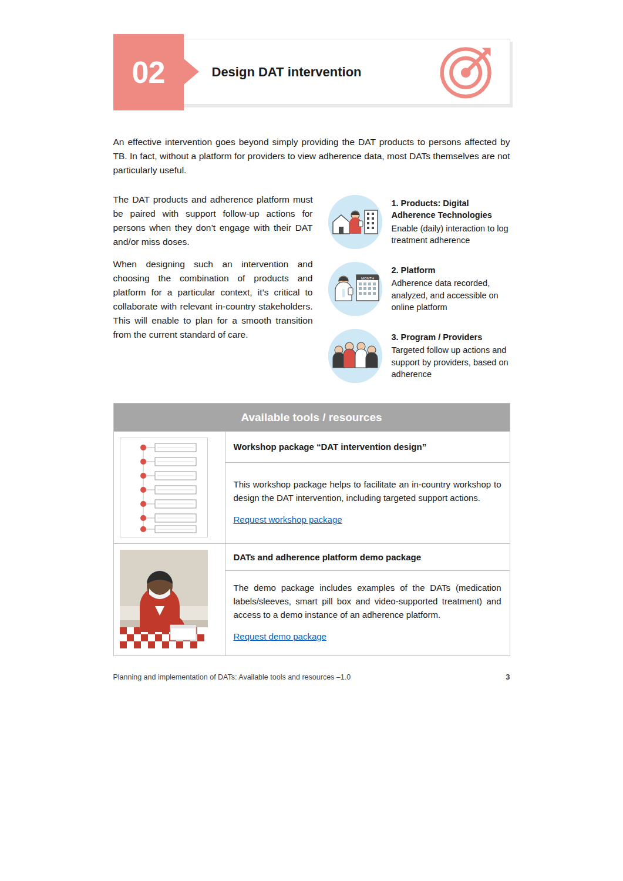02
Design DAT intervention
An effective intervention goes beyond simply providing the DAT products to persons affected by TB. In fact, without a platform for providers to view adherence data, most DATs themselves are not particularly useful.
The DAT products and adherence platform must be paired with support follow-up actions for persons when they don’t engage with their DAT and/or miss doses.
When designing such an intervention and choosing the combination of products and platform for a particular context, it’s critical to collaborate with relevant in-country stakeholders. This will enable to plan for a smooth transition from the current standard of care.
1. Products: Digital Adherence Technologies Enable (daily) interaction to log treatment adherence
MONTH
2. Platform Adherence data recorded, analyzed, and accessible on online platform
3. Program / Providers Targeted follow up actions and support by providers, based on adherence
| Available tools / resources |
| --- |
| | Workshop package “DAT intervention design” |
| This workshop package helps to facilitate an in-country workshop to design the DAT intervention, including targeted support actions. Request workshop package |
| | DATs and adherence platform demo package |
| The demo package includes examples of the DATs (medication labels/sleeves, smart pill box and video-supported treatment) and access to a demo instance of an adherence platform. Request demo package |
Planning and implementation of DATs: Available tools and resources –1.0
3